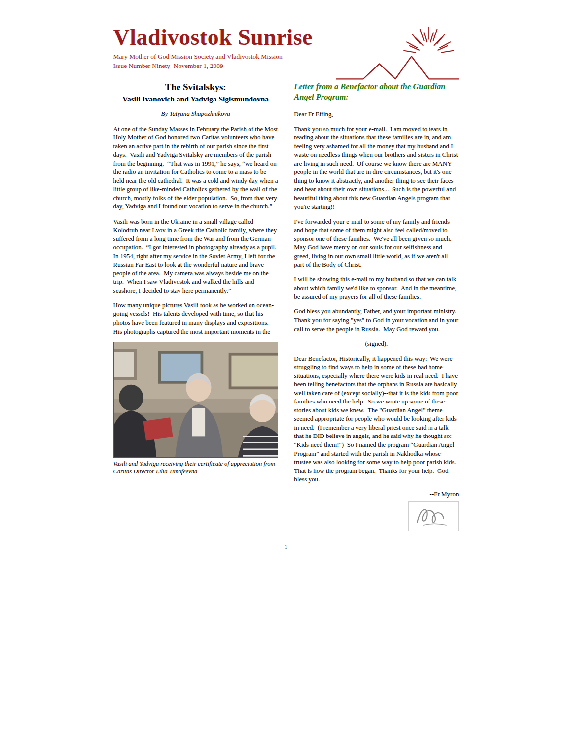Vladivostok Sunrise
Mary Mother of God Mission Society and Vladivostok Mission
Issue Number Ninety November 1, 2009
The Svitalskys:
Vasili Ivanovich and Yadviga Sigismundovna
By Tatyana Shapozhnikova
At one of the Sunday Masses in February the Parish of the Most Holy Mother of God honored two Caritas volunteers who have taken an active part in the rebirth of our parish since the first days. Vasili and Yadviga Svitalsky are members of the parish from the beginning. “That was in 1991,” he says, “we heard on the radio an invitation for Catholics to come to a mass to be held near the old cathedral. It was a cold and windy day when a little group of like-minded Catholics gathered by the wall of the church, mostly folks of the elder population. So, from that very day, Yadviga and I found our vocation to serve in the church.”
Vasili was born in the Ukraine in a small village called Kolodrub near Lvov in a Greek rite Catholic family, where they suffered from a long time from the War and from the German occupation. “I got interested in photography already as a pupil. In 1954, right after my service in the Soviet Army, I left for the Russian Far East to look at the wonderful nature and brave people of the area. My camera was always beside me on the trip. When I saw Vladivostok and walked the hills and seashore, I decided to stay here permanently.”
How many unique pictures Vasili took as he worked on ocean-going vessels! His talents developed with time, so that his photos have been featured in many displays and expositions. His photographs captured the most important moments in the
Vasili and Yadviga receiving their certificate of appreciation from Caritas Director Lilia Timofeevna
Letter from a Benefactor about the Guardian Angel Program:
Dear Fr Effing,
Thank you so much for your e-mail. I am moved to tears in reading about the situations that these families are in, and am feeling very ashamed for all the money that my husband and I waste on needless things when our brothers and sisters in Christ are living in such need. Of course we know there are MANY people in the world that are in dire circumstances, but it's one thing to know it abstractly, and another thing to see their faces and hear about their own situations... Such is the powerful and beautiful thing about this new Guardian Angels program that you're starting!!
I've forwarded your e-mail to some of my family and friends and hope that some of them might also feel called/moved to sponsor one of these families. We've all been given so much. May God have mercy on our souls for our selfishness and greed, living in our own small little world, as if we aren't all part of the Body of Christ.
I will be showing this e-mail to my husband so that we can talk about which family we'd like to sponsor. And in the meantime, be assured of my prayers for all of these families.
God bless you abundantly, Father, and your important ministry. Thank you for saying "yes" to God in your vocation and in your call to serve the people in Russia. May God reward you.
(signed).
Dear Benefactor, Historically, it happened this way: We were struggling to find ways to help in some of these bad home situations, especially where there were kids in real need. I have been telling benefactors that the orphans in Russia are basically well taken care of (except socially)--that it is the kids from poor families who need the help. So we wrote up some of these stories about kids we knew. The "Guardian Angel" theme seemed appropriate for people who would be looking after kids in need. (I remember a very liberal priest once said in a talk that he DID believe in angels, and he said why he thought so: "Kids need them!") So I named the program “Guardian Angel Program” and started with the parish in Nakhodka whose trustee was also looking for some way to help poor parish kids. That is how the program began. Thanks for your help. God bless you.
--Fr Myron
1